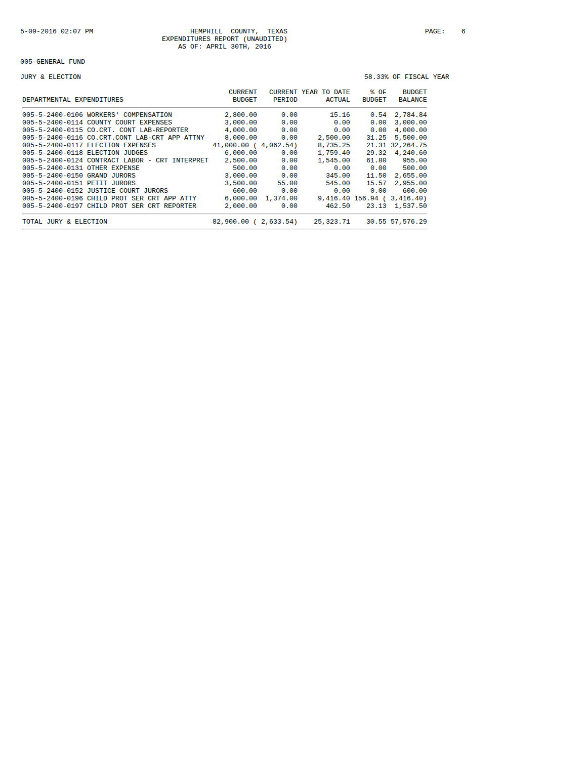5-09-2016 02:07 PM HEMPHILL COUNTY, TEXAS PAGE: 6 EXPENDITURES REPORT (UNAUDITED) AS OF: APRIL 30TH, 2016 005-GENERAL FUND JURY & ELECTION 58.33% OF FISCAL YEAR
| | CURRENT | CURRENT | YEAR TO DATE | % OF | BUDGET |
| DEPARTMENTAL EXPENDITURES | BUDGET | PERIOD | ACTUAL | BUDGET | BALANCE |
| 005-5-2400-0106 WORKERS' COMPENSATION | 2,800.00 | 0.00 | 15.16 | 0.54 | 2,784.84 |
| 005-5-2400-0114 COUNTY COURT EXPENSES | 3,000.00 | 0.00 | 0.00 | 0.00 | 3,000.00 |
| 005-5-2400-0115 CO.CRT. CONT LAB-REPORTER | 4,000.00 | 0.00 | 0.00 | 0.00 | 4,000.00 |
| 005-5-2400-0116 CO.CRT.CONT LAB-CRT APP ATTNY | 8,000.00 | 0.00 | 2,500.00 | 31.25 | 5,500.00 |
| 005-5-2400-0117 ELECTION EXPENSES | 41,000.00 ( | 4,062.54) | 8,735.25 | 21.31 | 32,264.75 |
| 005-5-2400-0118 ELECTION JUDGES | 6,000.00 | 0.00 | 1,759.40 | 29.32 | 4,240.60 |
| 005-5-2400-0124 CONTRACT LABOR - CRT INTERPRET | 2,500.00 | 0.00 | 1,545.00 | 61.80 | 955.00 |
| 005-5-2400-0131 OTHER EXPENSE | 500.00 | 0.00 | 0.00 | 0.00 | 500.00 |
| 005-5-2400-0150 GRAND JURORS | 3,000.00 | 0.00 | 345.00 | 11.50 | 2,655.00 |
| 005-5-2400-0151 PETIT JURORS | 3,500.00 | 55.00 | 545.00 | 15.57 | 2,955.00 |
| 005-5-2400-0152 JUSTICE COURT JURORS | 600.00 | 0.00 | 0.00 | 0.00 | 600.00 |
| 005-5-2400-0196 CHILD PROT SER CRT APP ATTY | 6,000.00 | 1,374.00 | 9,416.40 | 156.94 ( | 3,416.40) |
| 005-5-2400-0197 CHILD PROT SER CRT REPORTER | 2,000.00 | 0.00 | 462.50 | 23.13 | 1,537.50 |
| TOTAL JURY & ELECTION | 82,900.00 ( | 2,633.54) | 25,323.71 | 30.55 | 57,576.29 |